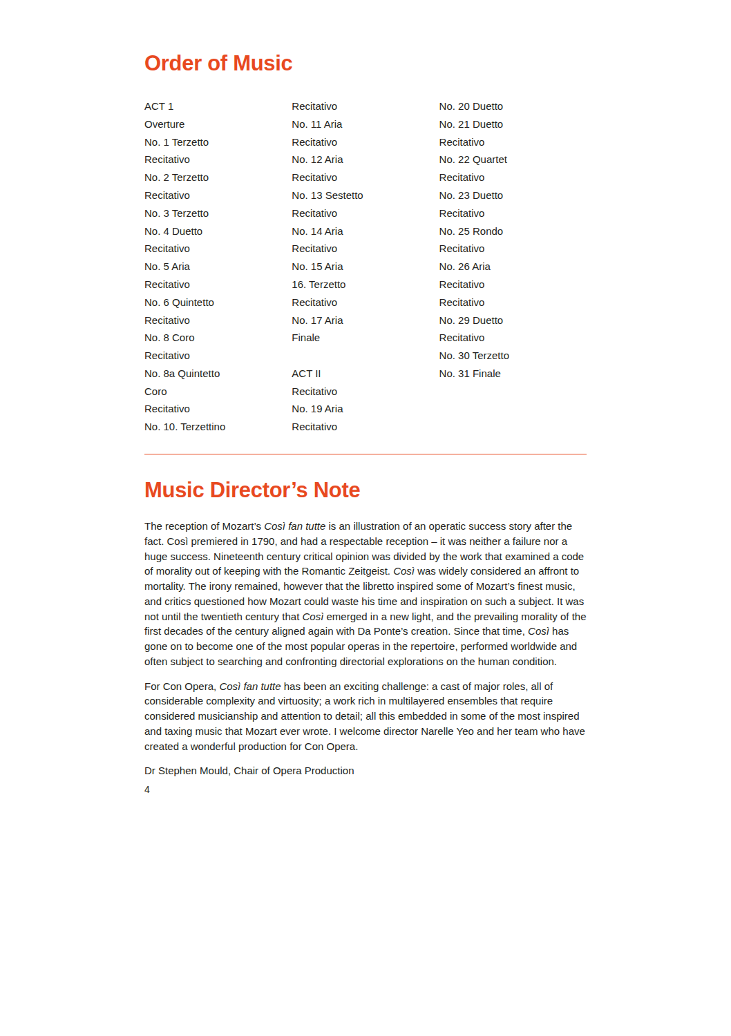Order of Music
ACT 1
Overture
No. 1 Terzetto
Recitativo
No. 2 Terzetto
Recitativo
No. 3 Terzetto
No. 4 Duetto
Recitativo
No. 5 Aria
Recitativo
No. 6 Quintetto
Recitativo
No. 8 Coro
Recitativo
No. 8a Quintetto
Coro
Recitativo
No. 10. Terzettino
Recitativo
No. 11 Aria
Recitativo
No. 12 Aria
Recitativo
No. 13 Sestetto
Recitativo
No. 14 Aria
Recitativo
No. 15 Aria
16. Terzetto
Recitativo
No. 17 Aria
Finale
ACT II
Recitativo
No. 19 Aria
Recitativo
No. 20 Duetto
No. 21 Duetto
Recitativo
No. 22 Quartet
Recitativo
No. 23 Duetto
Recitativo
No. 25 Rondo
Recitativo
No. 26 Aria
Recitativo
Recitativo
No. 29 Duetto
Recitativo
No. 30 Terzetto
No. 31 Finale
Music Director’s Note
The reception of Mozart’s Così fan tutte is an illustration of an operatic success story after the fact. Così premiered in 1790, and had a respectable reception – it was neither a failure nor a huge success. Nineteenth century critical opinion was divided by the work that examined a code of morality out of keeping with the Romantic Zeitgeist. Così was widely considered an affront to mortality. The irony remained, however that the libretto inspired some of Mozart’s finest music, and critics questioned how Mozart could waste his time and inspiration on such a subject. It was not until the twentieth century that Così emerged in a new light, and the prevailing morality of the first decades of the century aligned again with Da Ponte’s creation. Since that time, Così has gone on to become one of the most popular operas in the repertoire, performed worldwide and often subject to searching and confronting directorial explorations on the human condition.
For Con Opera, Così fan tutte has been an exciting challenge: a cast of major roles, all of considerable complexity and virtuosity; a work rich in multilayered ensembles that require considered musicianship and attention to detail; all this embedded in some of the most inspired and taxing music that Mozart ever wrote. I welcome director Narelle Yeo and her team who have created a wonderful production for Con Opera.
Dr Stephen Mould, Chair of Opera Production
4